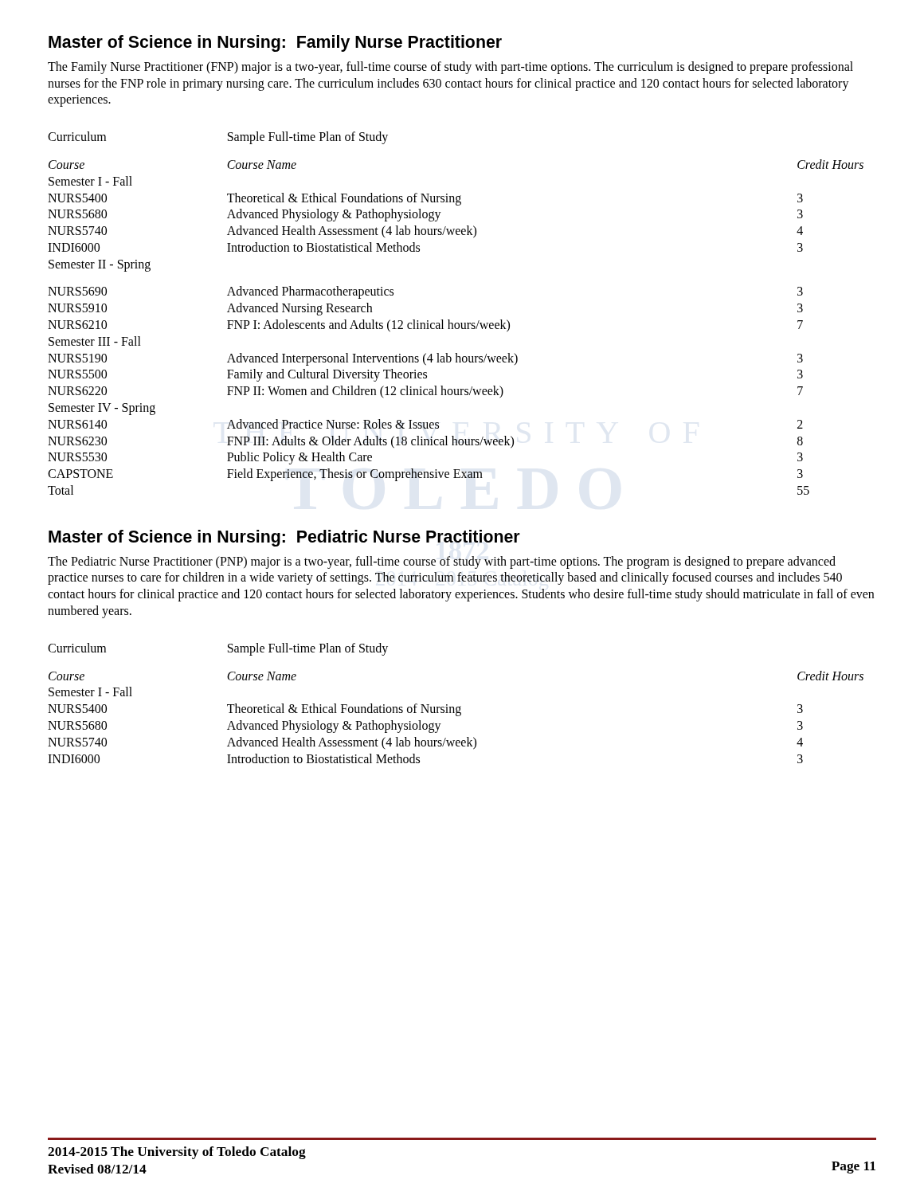THE UNIVERSITY OF
TOLEDO
1872
2014 - 2015 Catalog
Master of Science in Nursing: Family Nurse Practitioner
The Family Nurse Practitioner (FNP) major is a two-year, full-time course of study with part-time options. The curriculum is designed to prepare professional nurses for the FNP role in primary nursing care. The curriculum includes 630 contact hours for clinical practice and 120 contact hours for selected laboratory experiences.
| Curriculum | Sample Full-time Plan of Study | |
| Course | Course Name | Credit Hours |
| Semester I - Fall | | |
| NURS5400 | Theoretical & Ethical Foundations of Nursing | 3 |
| NURS5680 | Advanced Physiology & Pathophysiology | 3 |
| NURS5740 | Advanced Health Assessment (4 lab hours/week) | 4 |
| INDI6000 | Introduction to Biostatistical Methods | 3 |
| Semester II - Spring | | |
| NURS5690 | Advanced Pharmacotherapeutics | 3 |
| NURS5910 | Advanced Nursing Research | 3 |
| NURS6210 | FNP I: Adolescents and Adults (12 clinical hours/week) | 7 |
| Semester III - Fall | | |
| NURS5190 | Advanced Interpersonal Interventions (4 lab hours/week) | 3 |
| NURS5500 | Family and Cultural Diversity Theories | 3 |
| NURS6220 | FNP II: Women and Children (12 clinical hours/week) | 7 |
| Semester IV - Spring | | |
| NURS6140 | Advanced Practice Nurse: Roles & Issues | 2 |
| NURS6230 | FNP III: Adults & Older Adults (18 clinical hours/week) | 8 |
| NURS5530 | Public Policy & Health Care | 3 |
| CAPSTONE | Field Experience, Thesis or Comprehensive Exam | 3 |
| Total | | 55 |
Master of Science in Nursing: Pediatric Nurse Practitioner
The Pediatric Nurse Practitioner (PNP) major is a two-year, full-time course of study with part-time options. The program is designed to prepare advanced practice nurses to care for children in a wide variety of settings. The curriculum features theoretically based and clinically focused courses and includes 540 contact hours for clinical practice and 120 contact hours for selected laboratory experiences. Students who desire full-time study should matriculate in fall of even numbered years.
| Curriculum | Sample Full-time Plan of Study | |
| Course | Course Name | Credit Hours |
| Semester I - Fall | | |
| NURS5400 | Theoretical & Ethical Foundations of Nursing | 3 |
| NURS5680 | Advanced Physiology & Pathophysiology | 3 |
| NURS5740 | Advanced Health Assessment (4 lab hours/week) | 4 |
| INDI6000 | Introduction to Biostatistical Methods | 3 |
2014-2015 The University of Toledo Catalog
Revised 08/12/14
Page 11